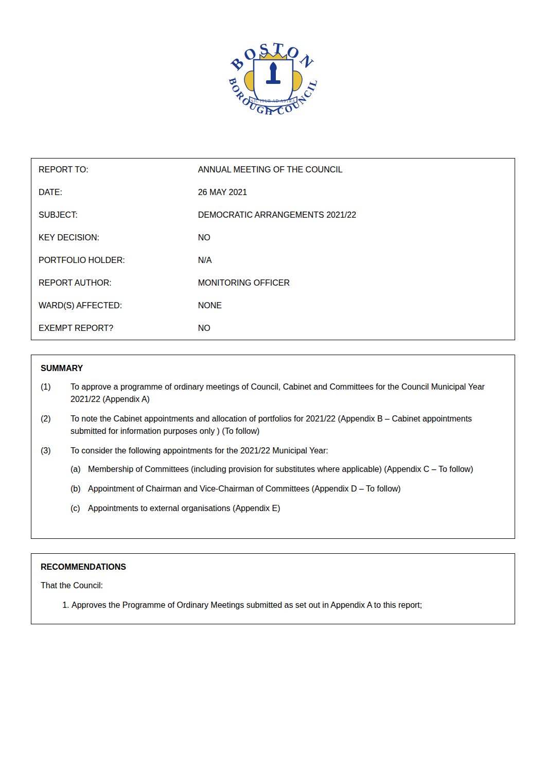BOSTON BOROUGH COUNCIL SIC ITUR AD ASTRA
| REPORT TO: | ANNUAL MEETING OF THE COUNCIL |
| DATE: | 26 MAY 2021 |
| SUBJECT: | DEMOCRATIC ARRANGEMENTS 2021/22 |
| KEY DECISION: | NO |
| PORTFOLIO HOLDER: | N/A |
| REPORT AUTHOR: | MONITORING OFFICER |
| WARD(S) AFFECTED: | NONE |
| EXEMPT REPORT? | NO |
SUMMARY
(1) To approve a programme of ordinary meetings of Council, Cabinet and Committees for the Council Municipal Year 2021/22 (Appendix A)
(2) To note the Cabinet appointments and allocation of portfolios for 2021/22 (Appendix B – Cabinet appointments submitted for information purposes only ) (To follow)
(3) To consider the following appointments for the 2021/22 Municipal Year:
(a) Membership of Committees (including provision for substitutes where applicable) (Appendix C – To follow)
(b) Appointment of Chairman and Vice-Chairman of Committees (Appendix D – To follow)
(c) Appointments to external organisations (Appendix E)
RECOMMENDATIONS
That the Council:
Approves the Programme of Ordinary Meetings submitted as set out in Appendix A to this report;